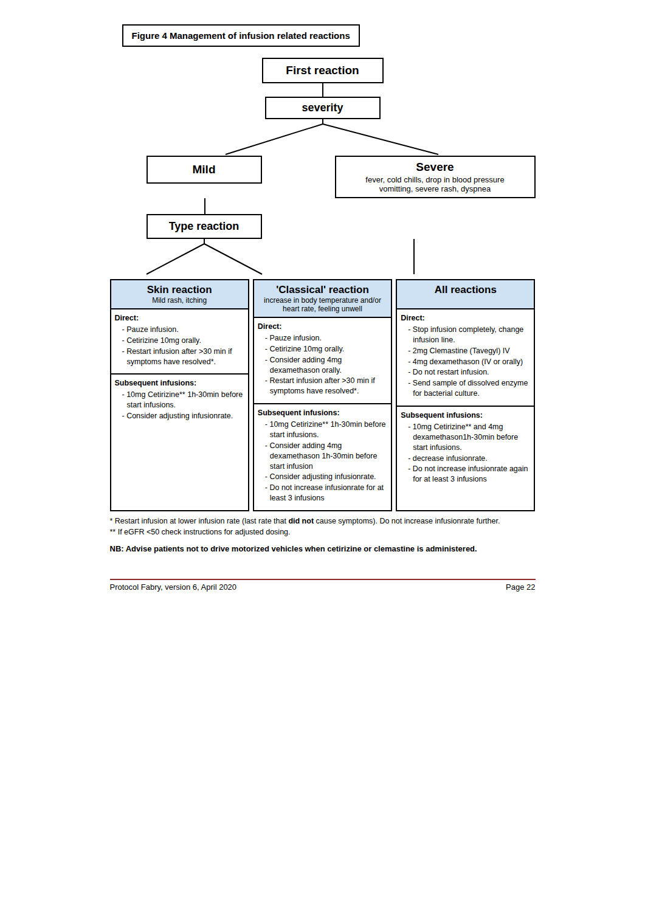Figure 4 Management of infusion related reactions
First reaction
severity
Mild
Severe fever, cold chills, drop in blood pressure
vomitting, severe rash, dyspnea
Type reaction
Skin reaction Mild rash, itching
Direct:
Pauze infusion.
Cetirizine 10mg orally.
Restart infusion after >30 min if symptoms have resolved*.
Subsequent infusions:
10mg Cetirizine** 1h-30min before start infusions.
Consider adjusting infusionrate.
'Classical' reaction increase in body temperature and/or heart rate, feeling unwell
Direct:
Pauze infusion.
Cetirizine 10mg orally.
Consider adding 4mg dexamethason orally.
Restart infusion after >30 min if symptoms have resolved*.
Subsequent infusions:
10mg Cetirizine** 1h-30min before start infusions.
Consider adding 4mg dexamethason 1h-30min before start infusion
Consider adjusting infusionrate.
Do not increase infusionrate for at least 3 infusions
All reactions
Direct:
Stop infusion completely, change infusion line.
2mg Clemastine (Tavegyl) IV
4mg dexamethason (IV or orally)
Do not restart infusion.
Send sample of dissolved enzyme for bacterial culture.
Subsequent infusions:
10mg Cetirizine** and 4mg dexamethason1h-30min before start infusions.
decrease infusionrate.
Do not increase infusionrate again for at least 3 infusions
* Restart infusion at lower infusion rate (last rate that did not cause symptoms). Do not increase infusionrate further.
** If eGFR <50 check instructions for adjusted dosing. NB: Advise patients not to drive motorized vehicles when cetirizine or clemastine is administered.
Protocol Fabry, version 6, April 2020
Page 22